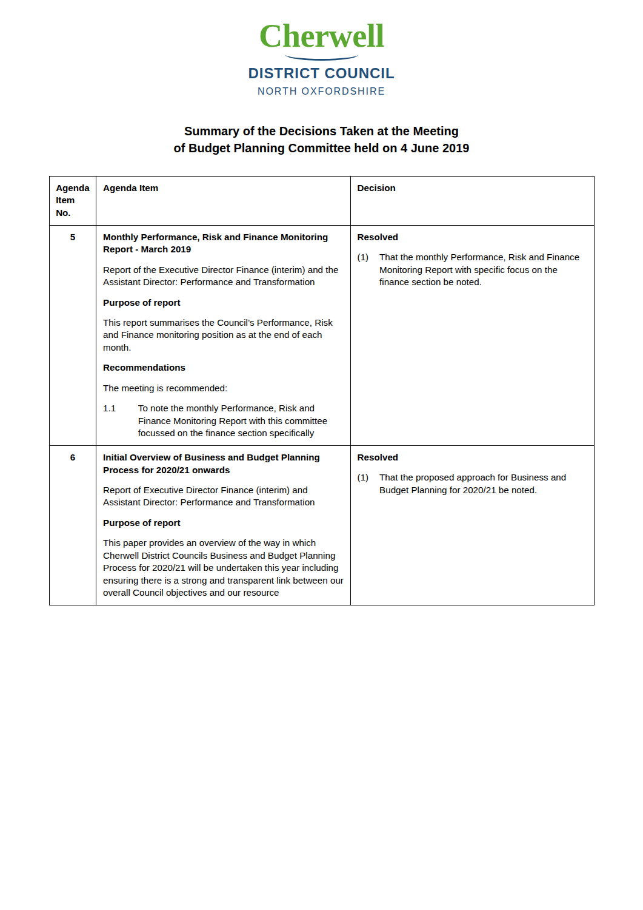Cherwell
DISTRICT COUNCIL
NORTH OXFORDSHIRE
Summary of the Decisions Taken at the Meeting
of Budget Planning Committee held on 4 June 2019
| Agenda Item No. | Agenda Item | Decision |
| --- | --- | --- |
| 5 | Monthly Performance, Risk and Finance Monitoring Report - March 2019 Report of the Executive Director Finance (interim) and the Assistant Director: Performance and Transformation Purpose of report This report summarises the Council’s Performance, Risk and Finance monitoring position as at the end of each month. Recommendations The meeting is recommended: 1.1 To note the monthly Performance, Risk and Finance Monitoring Report with this committee focussed on the finance section specifically | Resolved (1) That the monthly Performance, Risk and Finance Monitoring Report with specific focus on the finance section be noted. |
| 6 | Initial Overview of Business and Budget Planning Process for 2020/21 onwards Report of Executive Director Finance (interim) and Assistant Director: Performance and Transformation Purpose of report This paper provides an overview of the way in which Cherwell District Councils Business and Budget Planning Process for 2020/21 will be undertaken this year including ensuring there is a strong and transparent link between our overall Council objectives and our resource | Resolved (1) That the proposed approach for Business and Budget Planning for 2020/21 be noted. |